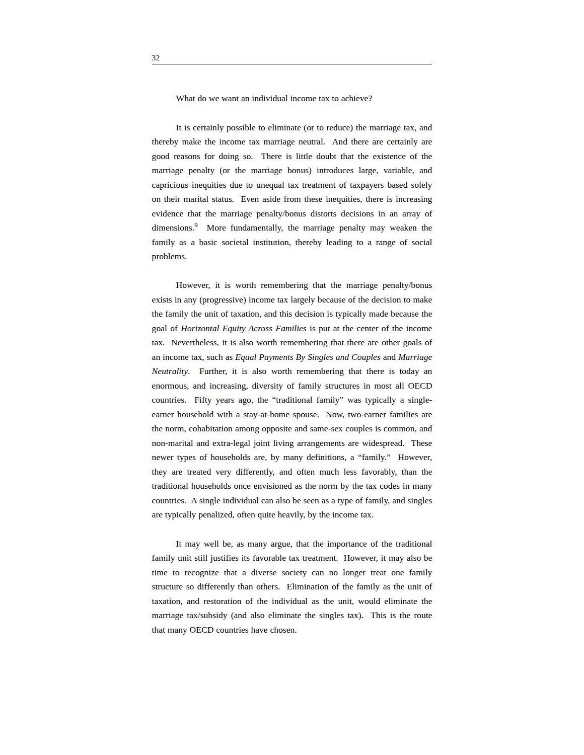32
What do we want an individual income tax to achieve?
It is certainly possible to eliminate (or to reduce) the marriage tax, and thereby make the income tax marriage neutral. And there are certainly are good reasons for doing so. There is little doubt that the existence of the marriage penalty (or the marriage bonus) introduces large, variable, and capricious inequities due to unequal tax treatment of taxpayers based solely on their marital status. Even aside from these inequities, there is increasing evidence that the marriage penalty/bonus distorts decisions in an array of dimensions.9 More fundamentally, the marriage penalty may weaken the family as a basic societal institution, thereby leading to a range of social problems.
However, it is worth remembering that the marriage penalty/bonus exists in any (progressive) income tax largely because of the decision to make the family the unit of taxation, and this decision is typically made because the goal of Horizontal Equity Across Families is put at the center of the income tax. Nevertheless, it is also worth remembering that there are other goals of an income tax, such as Equal Payments By Singles and Couples and Marriage Neutrality. Further, it is also worth remembering that there is today an enormous, and increasing, diversity of family structures in most all OECD countries. Fifty years ago, the “traditional family” was typically a single-earner household with a stay-at-home spouse. Now, two-earner families are the norm, cohabitation among opposite and same-sex couples is common, and non-marital and extra-legal joint living arrangements are widespread. These newer types of households are, by many definitions, a “family.” However, they are treated very differently, and often much less favorably, than the traditional households once envisioned as the norm by the tax codes in many countries. A single individual can also be seen as a type of family, and singles are typically penalized, often quite heavily, by the income tax.
It may well be, as many argue, that the importance of the traditional family unit still justifies its favorable tax treatment. However, it may also be time to recognize that a diverse society can no longer treat one family structure so differently than others. Elimination of the family as the unit of taxation, and restoration of the individual as the unit, would eliminate the marriage tax/subsidy (and also eliminate the singles tax). This is the route that many OECD countries have chosen.